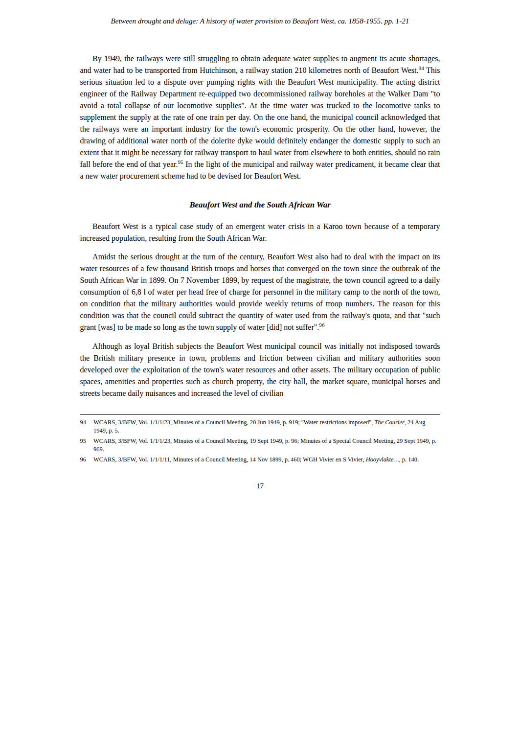Between drought and deluge: A history of water provision to Beaufort West, ca. 1858-1955, pp. 1-21
By 1949, the railways were still struggling to obtain adequate water supplies to augment its acute shortages, and water had to be transported from Hutchinson, a railway station 210 kilometres north of Beaufort West.94 This serious situation led to a dispute over pumping rights with the Beaufort West municipality. The acting district engineer of the Railway Department re-equipped two decommissioned railway boreholes at the Walker Dam "to avoid a total collapse of our locomotive supplies". At the time water was trucked to the locomotive tanks to supplement the supply at the rate of one train per day. On the one hand, the municipal council acknowledged that the railways were an important industry for the town's economic prosperity. On the other hand, however, the drawing of additional water north of the dolerite dyke would definitely endanger the domestic supply to such an extent that it might be necessary for railway transport to haul water from elsewhere to both entities, should no rain fall before the end of that year.95 In the light of the municipal and railway water predicament, it became clear that a new water procurement scheme had to be devised for Beaufort West.
Beaufort West and the South African War
Beaufort West is a typical case study of an emergent water crisis in a Karoo town because of a temporary increased population, resulting from the South African War.
Amidst the serious drought at the turn of the century, Beaufort West also had to deal with the impact on its water resources of a few thousand British troops and horses that converged on the town since the outbreak of the South African War in 1899. On 7 November 1899, by request of the magistrate, the town council agreed to a daily consumption of 6,8 l of water per head free of charge for personnel in the military camp to the north of the town, on condition that the military authorities would provide weekly returns of troop numbers. The reason for this condition was that the council could subtract the quantity of water used from the railway's quota, and that "such grant [was] to be made so long as the town supply of water [did] not suffer".96
Although as loyal British subjects the Beaufort West municipal council was initially not indisposed towards the British military presence in town, problems and friction between civilian and military authorities soon developed over the exploitation of the town's water resources and other assets. The military occupation of public spaces, amenities and properties such as church property, the city hall, the market square, municipal horses and streets became daily nuisances and increased the level of civilian
WCARS, 3/BFW, Vol. 1/1/1/23, Minutes of a Council Meeting, 20 Jun 1949, p. 919; "Water restrictions imposed", The Courier, 24 Aug 1949, p. 5.
WCARS, 3/BFW, Vol. 1/1/1/23, Minutes of a Council Meeting, 19 Sept 1949, p. 96; Minutes of a Special Council Meeting, 29 Sept 1949, p. 969.
WCARS, 3/BFW, Vol. 1/1/1/11, Minutes of a Council Meeting, 14 Nov 1899, p. 460; WGH Vivier en S Vivier, Hooyvlakte…, p. 140.
17